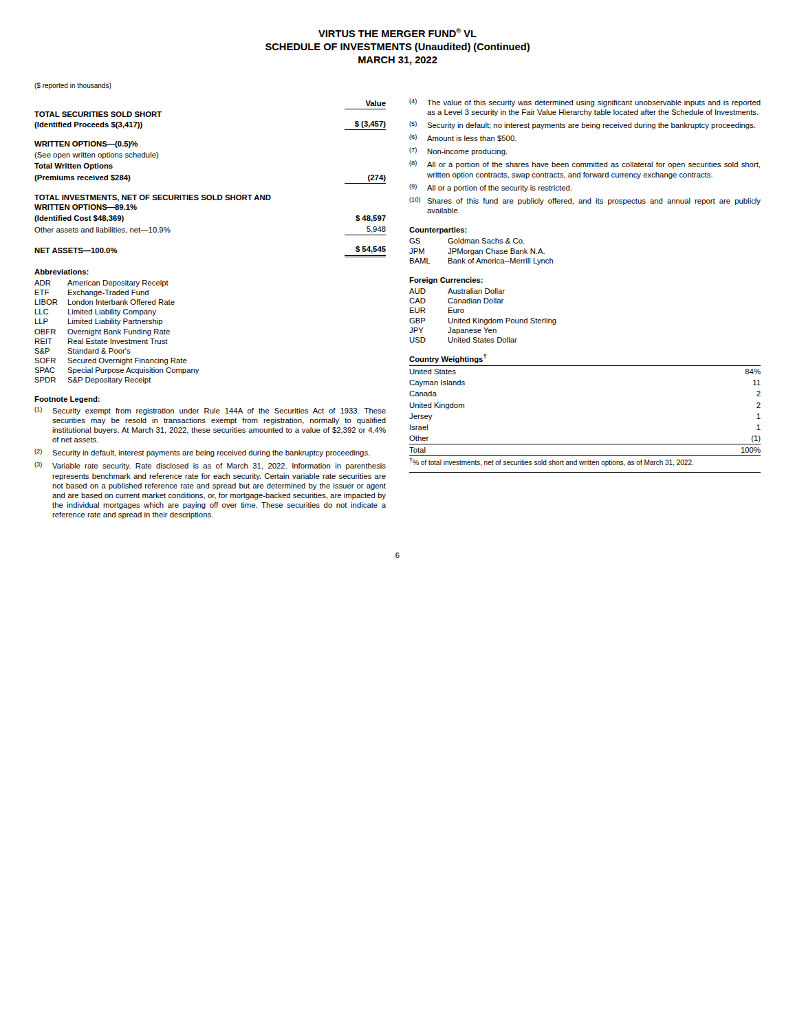VIRTUS THE MERGER FUND® VL
SCHEDULE OF INVESTMENTS (Unaudited) (Continued)
MARCH 31, 2022
($ reported in thousands)
| | Value |
| TOTAL SECURITIES SOLD SHORT (Identified Proceeds $(3,417)) | $ (3,457) |
| WRITTEN OPTIONS—(0.5)% | |
| (See open written options schedule) | |
| Total Written Options | |
| (Premiums received $284) | (274) |
| TOTAL INVESTMENTS, NET OF SECURITIES SOLD SHORT AND WRITTEN OPTIONS—89.1% | |
| (Identified Cost $48,369) | $ 48,597 |
| Other assets and liabilities, net—10.9% | 5,948 |
| NET ASSETS—100.0% | $ 54,545 |
Abbreviations:
ADR
American Depositary Receipt
ETF
Exchange-Traded Fund
LIBOR
London Interbank Offered Rate
LLC
Limited Liability Company
LLP
Limited Liability Partnership
OBFR
Overnight Bank Funding Rate
REIT
Real Estate Investment Trust
S&P
Standard & Poor's
SOFR
Secured Overnight Financing Rate
SPAC
Special Purpose Acquisition Company
SPDR
S&P Depositary Receipt
Footnote Legend:
(1) Security exempt from registration under Rule 144A of the Securities Act of 1933. These securities may be resold in transactions exempt from registration, normally to qualified institutional buyers. At March 31, 2022, these securities amounted to a value of $2,392 or 4.4% of net assets.
(2) Security in default, interest payments are being received during the bankruptcy proceedings.
(3) Variable rate security. Rate disclosed is as of March 31, 2022. Information in parenthesis represents benchmark and reference rate for each security. Certain variable rate securities are not based on a published reference rate and spread but are determined by the issuer or agent and are based on current market conditions, or, for mortgage-backed securities, are impacted by the individual mortgages which are paying off over time. These securities do not indicate a reference rate and spread in their descriptions.
(4) The value of this security was determined using significant unobservable inputs and is reported as a Level 3 security in the Fair Value Hierarchy table located after the Schedule of Investments.
(5) Security in default; no interest payments are being received during the bankruptcy proceedings.
(6) Amount is less than $500.
(7) Non-income producing.
(8) All or a portion of the shares have been committed as collateral for open securities sold short, written option contracts, swap contracts, and forward currency exchange contracts.
(9) All or a portion of the security is restricted.
(10) Shares of this fund are publicly offered, and its prospectus and annual report are publicly available.
Counterparties:
GS
Goldman Sachs & Co.
JPM
JPMorgan Chase Bank N.A.
BAML
Bank of America--Merrill Lynch
Foreign Currencies:
AUD
Australian Dollar
CAD
Canadian Dollar
EUR
Euro
GBP
United Kingdom Pound Sterling
JPY
Japanese Yen
USD
United States Dollar
Country Weightings†
| United States | 84% |
| Cayman Islands | 11 |
| Canada | 2 |
| United Kingdom | 2 |
| Jersey | 1 |
| Israel | 1 |
| Other | (1) |
| Total | 100% |
†% of total investments, net of securities sold short and written options, as of March 31, 2022.
6